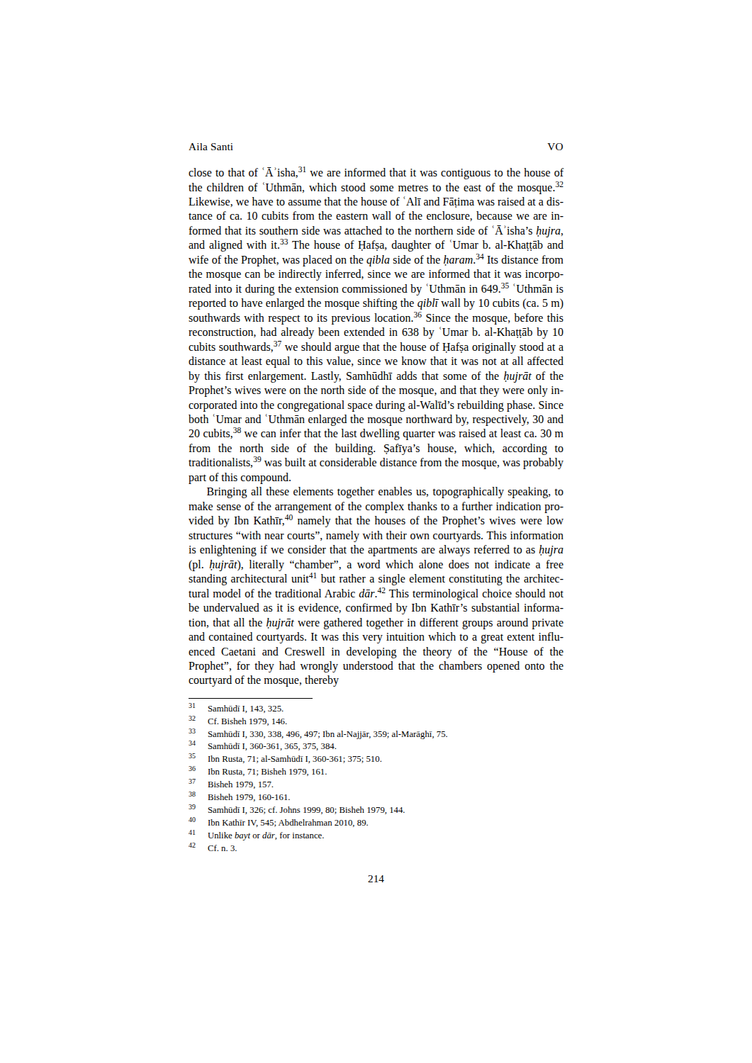Aila Santi VO
close to that of ʿĀʾisha,31 we are informed that it was contiguous to the house of the children of ʿUthmān, which stood some metres to the east of the mosque.32 Likewise, we have to assume that the house of ʿAlī and Fāṭima was raised at a distance of ca. 10 cubits from the eastern wall of the enclosure, because we are informed that its southern side was attached to the northern side of ʿĀʾisha’s ḥujra, and aligned with it.33 The house of Ḥafṣa, daughter of ʿUmar b. al-Khaṭṭāb and wife of the Prophet, was placed on the qibla side of the ḥaram.34 Its distance from the mosque can be indirectly inferred, since we are informed that it was incorporated into it during the extension commissioned by ʿUthmān in 649.35 ʿUthmān is reported to have enlarged the mosque shifting the qiblī wall by 10 cubits (ca. 5 m) southwards with respect to its previous location.36 Since the mosque, before this reconstruction, had already been extended in 638 by ʿUmar b. al-Khaṭṭāb by 10 cubits southwards,37 we should argue that the house of Ḥafṣa originally stood at a distance at least equal to this value, since we know that it was not at all affected by this first enlargement. Lastly, Samhūdhī adds that some of the ḥujrāt of the Prophet’s wives were on the north side of the mosque, and that they were only incorporated into the congregational space during al-Walīd’s rebuilding phase. Since both ʿUmar and ʿUthmān enlarged the mosque northward by, respectively, 30 and 20 cubits,38 we can infer that the last dwelling quarter was raised at least ca. 30 m from the north side of the building. Ṣafīya’s house, which, according to traditionalists,39 was built at considerable distance from the mosque, was probably part of this compound.
Bringing all these elements together enables us, topographically speaking, to make sense of the arrangement of the complex thanks to a further indication provided by Ibn Kathīr,40 namely that the houses of the Prophet’s wives were low structures “with near courts”, namely with their own courtyards. This information is enlightening if we consider that the apartments are always referred to as ḥujra (pl. ḥujrāt), literally “chamber”, a word which alone does not indicate a free standing architectural unit41 but rather a single element constituting the architectural model of the traditional Arabic dār.42 This terminological choice should not be undervalued as it is evidence, confirmed by Ibn Kathīr’s substantial information, that all the ḥujrāt were gathered together in different groups around private and contained courtyards. It was this very intuition which to a great extent influenced Caetani and Creswell in developing the theory of the “House of the Prophet”, for they had wrongly understood that the chambers opened onto the courtyard of the mosque, thereby
31 Samhūdī I, 143, 325.
32 Cf. Bisheh 1979, 146.
33 Samhūdī I, 330, 338, 496, 497; Ibn al-Najjār, 359; al-Marāghī, 75.
34 Samhūdī I, 360-361, 365, 375, 384.
35 Ibn Rusta, 71; al-Samhūdī I, 360-361; 375; 510.
36 Ibn Rusta, 71; Bisheh 1979, 161.
37 Bisheh 1979, 157.
38 Bisheh 1979, 160-161.
39 Samhūdī I, 326; cf. Johns 1999, 80; Bisheh 1979, 144.
40 Ibn Kathīr IV, 545; Abdhelrahman 2010, 89.
41 Unlike bayt or dār, for instance.
42 Cf. n. 3.
214